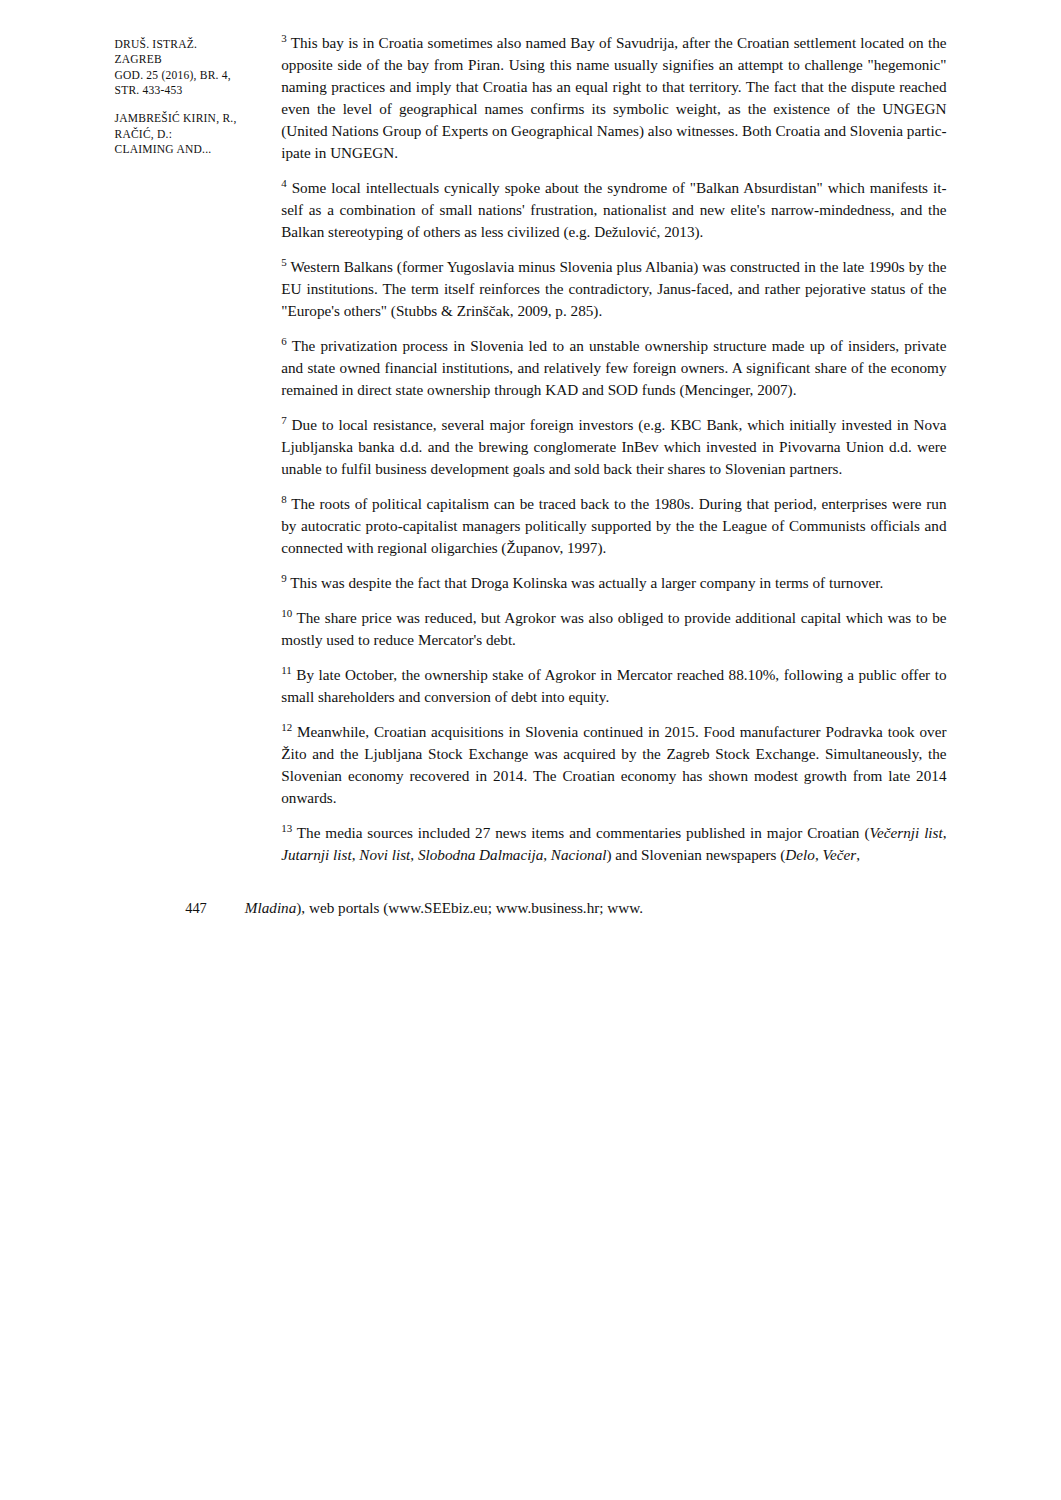DRUŠ. ISTRAŽ. ZAGREB
GOD. 25 (2016), BR. 4,
STR. 433-453
JAMBREŠIĆ KIRIN, R.,
RAČIĆ, D.:
CLAIMING AND...
3 This bay is in Croatia sometimes also named Bay of Savudrija, after the Croatian settlement located on the opposite side of the bay from Piran. Using this name usually signifies an attempt to challenge "hegemonic" naming practices and imply that Croatia has an equal right to that territory. The fact that the dispute reached even the level of geographical names confirms its symbolic weight, as the existence of the UNGEGN (United Nations Group of Experts on Geographical Names) also witnesses. Both Croatia and Slovenia participate in UNGEGN.
4 Some local intellectuals cynically spoke about the syndrome of "Balkan Absurdistan" which manifests itself as a combination of small nations' frustration, nationalist and new elite's narrow-mindedness, and the Balkan stereotyping of others as less civilized (e.g. Dežulović, 2013).
5 Western Balkans (former Yugoslavia minus Slovenia plus Albania) was constructed in the late 1990s by the EU institutions. The term itself reinforces the contradictory, Janus-faced, and rather pejorative status of the "Europe's others" (Stubbs & Zrinščak, 2009, p. 285).
6 The privatization process in Slovenia led to an unstable ownership structure made up of insiders, private and state owned financial institutions, and relatively few foreign owners. A significant share of the economy remained in direct state ownership through KAD and SOD funds (Mencinger, 2007).
7 Due to local resistance, several major foreign investors (e.g. KBC Bank, which initially invested in Nova Ljubljanska banka d.d. and the brewing conglomerate InBev which invested in Pivovarna Union d.d. were unable to fulfil business development goals and sold back their shares to Slovenian partners.
8 The roots of political capitalism can be traced back to the 1980s. During that period, enterprises were run by autocratic proto-capitalist managers politically supported by the the League of Communists officials and connected with regional oligarchies (Županov, 1997).
9 This was despite the fact that Droga Kolinska was actually a larger company in terms of turnover.
10 The share price was reduced, but Agrokor was also obliged to provide additional capital which was to be mostly used to reduce Mercator's debt.
11 By late October, the ownership stake of Agrokor in Mercator reached 88.10%, following a public offer to small shareholders and conversion of debt into equity.
12 Meanwhile, Croatian acquisitions in Slovenia continued in 2015. Food manufacturer Podravka took over Žito and the Ljubljana Stock Exchange was acquired by the Zagreb Stock Exchange. Simultaneously, the Slovenian economy recovered in 2014. The Croatian economy has shown modest growth from late 2014 onwards.
13 The media sources included 27 news items and commentaries published in major Croatian (Večernji list, Jutarnji list, Novi list, Slobodna Dalmacija, Nacional) and Slovenian newspapers (Delo, Večer,
447
Mladina), web portals (www.SEEbiz.eu; www.business.hr; www.